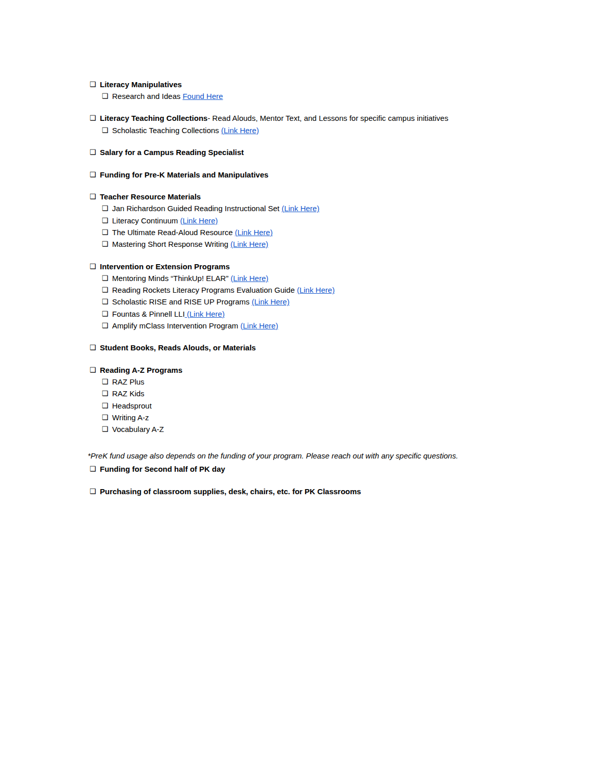Literacy Manipulatives
Research and Ideas Found Here
Literacy Teaching Collections- Read Alouds, Mentor Text, and Lessons for specific campus initiatives
Scholastic Teaching Collections (Link Here)
Salary for a Campus Reading Specialist
Funding for Pre-K Materials and Manipulatives
Teacher Resource Materials
Jan Richardson Guided Reading Instructional Set (Link Here)
Literacy Continuum (Link Here)
The Ultimate Read-Aloud Resource (Link Here)
Mastering Short Response Writing (Link Here)
Intervention or Extension Programs
Mentoring Minds “ThinkUp! ELAR” (Link Here)
Reading Rockets Literacy Programs Evaluation Guide (Link Here)
Scholastic RISE and RISE UP Programs (Link Here)
Fountas & Pinnell LLI (Link Here)
Amplify mClass Intervention Program (Link Here)
Student Books, Reads Alouds, or Materials
Reading A-Z Programs
RAZ Plus
RAZ Kids
Headsprout
Writing A-z
Vocabulary A-Z
*PreK fund usage also depends on the funding of your program. Please reach out with any specific questions.
Funding for Second half of PK day
Purchasing of classroom supplies, desk, chairs, etc. for PK Classrooms